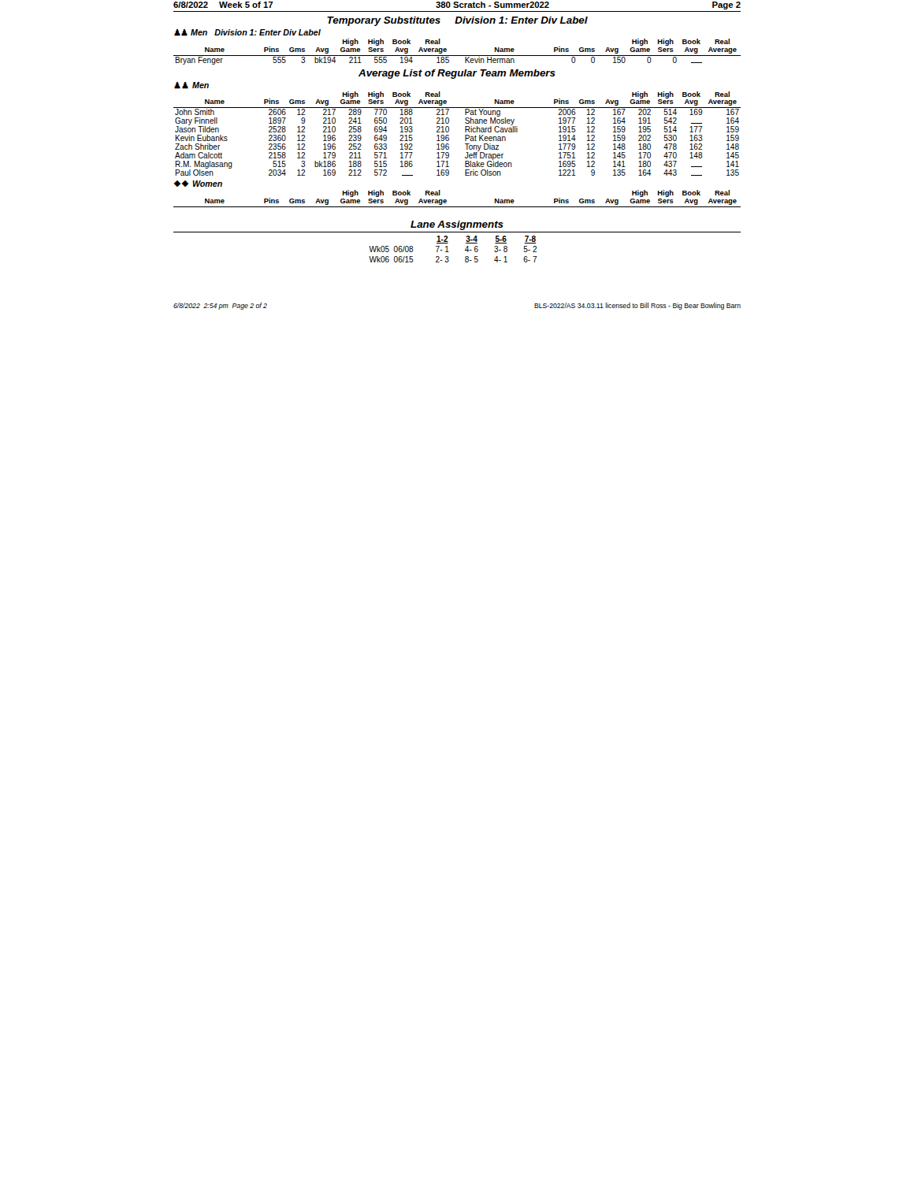6/8/2022 Week 5 of 17
380 Scratch - Summer2022
Page 2
Temporary Substitutes Division 1: Enter Div Label
♟♟Men Division 1: Enter Div Label
| | | | | High | High | Book | Real | | | | | | High | High | Book | Real |
| --- | --- | --- | --- | --- | --- | --- | --- | --- | --- | --- | --- | --- | --- | --- | --- | --- |
| Name | Pins | Gms | Avg | Game | Sers | Avg | Average | | Name | Pins | Gms | Avg | Game | Sers | Avg | Average |
| Bryan Fenger | 555 | 3 | bk194 | 211 | 555 | 194 | 185 | | Kevin Herman | 0 | 0 | 150 | 0 | 0 | | |
Average List of Regular Team Members
♟♟Men
| | | | | High | High | Book | Real | | | | | | High | High | Book | Real |
| --- | --- | --- | --- | --- | --- | --- | --- | --- | --- | --- | --- | --- | --- | --- | --- | --- |
| Name | Pins | Gms | Avg | Game | Sers | Avg | Average | | Name | Pins | Gms | Avg | Game | Sers | Avg | Average |
| John Smith | 2606 | 12 | 217 | 289 | 770 | 188 | 217 | | Pat Young | 2006 | 12 | 167 | 202 | 514 | 169 | 167 |
| Gary Finnell | 1897 | 9 | 210 | 241 | 650 | 201 | 210 | | Shane Mosley | 1977 | 12 | 164 | 191 | 542 | | 164 |
| Jason Tilden | 2528 | 12 | 210 | 258 | 694 | 193 | 210 | | Richard Cavalli | 1915 | 12 | 159 | 195 | 514 | 177 | 159 |
| Kevin Eubanks | 2360 | 12 | 196 | 239 | 649 | 215 | 196 | | Pat Keenan | 1914 | 12 | 159 | 202 | 530 | 163 | 159 |
| Zach Shriber | 2356 | 12 | 196 | 252 | 633 | 192 | 196 | | Tony Diaz | 1779 | 12 | 148 | 180 | 478 | 162 | 148 |
| Adam Calcott | 2158 | 12 | 179 | 211 | 571 | 177 | 179 | | Jeff Draper | 1751 | 12 | 145 | 170 | 470 | 148 | 145 |
| R.M. Maglasang | 515 | 3 | bk186 | 188 | 515 | 186 | 171 | | Blake Gideon | 1695 | 12 | 141 | 180 | 437 | | 141 |
| Paul Olsen | 2034 | 12 | 169 | 212 | 572 | | 169 | | Eric Olson | 1221 | 9 | 135 | 164 | 443 | | 135 |
❖❖Women
| | | | | High | High | Book | Real | | | | | | High | High | Book | Real |
| --- | --- | --- | --- | --- | --- | --- | --- | --- | --- | --- | --- | --- | --- | --- | --- | --- |
| Name | Pins | Gms | Avg | Game | Sers | Avg | Average | | Name | Pins | Gms | Avg | Game | Sers | Avg | Average |
Lane Assignments
| Wk | 1-2 | 3-4 | 5-6 | 7-8 |
| --- | --- | --- | --- | --- |
| Wk05 06/08 | 7- 1 | 4- 6 | 3- 8 | 5- 2 |
| Wk06 06/15 | 2- 3 | 8- 5 | 4- 1 | 6- 7 |
6/8/2022 2:54 pm Page 2 of 2
BLS-2022/AS 34.03.11 licensed to Bill Ross - Big Bear Bowling Barn